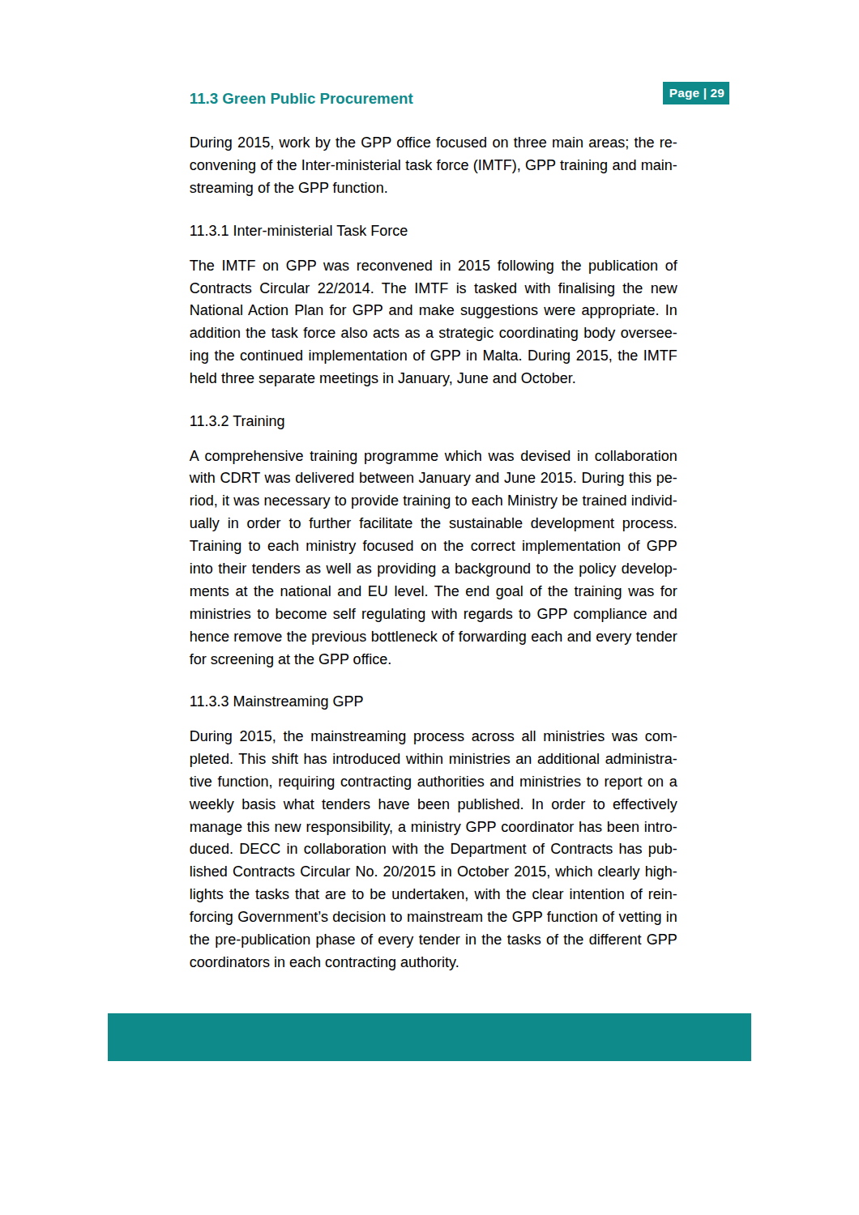Page | 29
11.3 Green Public Procurement
During 2015, work by the GPP office focused on three main areas; the reconvening of the Inter-ministerial task force (IMTF), GPP training and mainstreaming of the GPP function.
11.3.1 Inter-ministerial Task Force
The IMTF on GPP was reconvened in 2015 following the publication of Contracts Circular 22/2014. The IMTF is tasked with finalising the new National Action Plan for GPP and make suggestions were appropriate. In addition the task force also acts as a strategic coordinating body overseeing the continued implementation of GPP in Malta. During 2015, the IMTF held three separate meetings in January, June and October.
11.3.2 Training
A comprehensive training programme which was devised in collaboration with CDRT was delivered between January and June 2015. During this period, it was necessary to provide training to each Ministry be trained individually in order to further facilitate the sustainable development process. Training to each ministry focused on the correct implementation of GPP into their tenders as well as providing a background to the policy developments at the national and EU level. The end goal of the training was for ministries to become self regulating with regards to GPP compliance and hence remove the previous bottleneck of forwarding each and every tender for screening at the GPP office.
11.3.3 Mainstreaming GPP
During 2015, the mainstreaming process across all ministries was completed. This shift has introduced within ministries an additional administrative function, requiring contracting authorities and ministries to report on a weekly basis what tenders have been published. In order to effectively manage this new responsibility, a ministry GPP coordinator has been introduced. DECC in collaboration with the Department of Contracts has published Contracts Circular No. 20/2015 in October 2015, which clearly highlights the tasks that are to be undertaken, with the clear intention of reinforcing Government’s decision to mainstream the GPP function of vetting in the pre-publication phase of every tender in the tasks of the different GPP coordinators in each contracting authority.